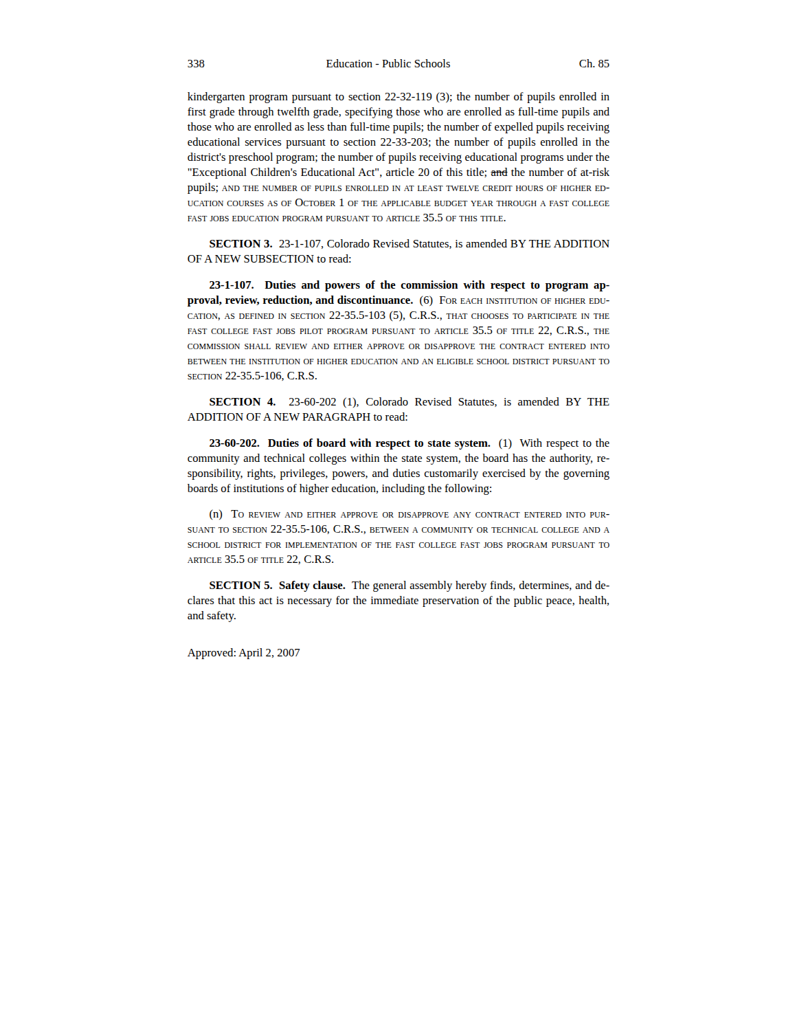338 Education - Public Schools Ch. 85
kindergarten program pursuant to section 22-32-119 (3); the number of pupils enrolled in first grade through twelfth grade, specifying those who are enrolled as full-time pupils and those who are enrolled as less than full-time pupils; the number of expelled pupils receiving educational services pursuant to section 22-33-203; the number of pupils enrolled in the district's preschool program; the number of pupils receiving educational programs under the "Exceptional Children's Educational Act", article 20 of this title; and the number of at-risk pupils; and the number of pupils enrolled in at least twelve credit hours of higher education courses as of October 1 of the applicable budget year through a fast college fast jobs education program pursuant to article 35.5 of this title.
SECTION 3. 23-1-107, Colorado Revised Statutes, is amended BY THE ADDITION OF A NEW SUBSECTION to read:
23-1-107. Duties and powers of the commission with respect to program approval, review, reduction, and discontinuance. (6) For each institution of higher education, as defined in section 22-35.5-103 (5), C.R.S., that chooses to participate in the fast college fast jobs pilot program pursuant to article 35.5 of title 22, C.R.S., the commission shall review and either approve or disapprove the contract entered into between the institution of higher education and an eligible school district pursuant to section 22-35.5-106, C.R.S.
SECTION 4. 23-60-202 (1), Colorado Revised Statutes, is amended BY THE ADDITION OF A NEW PARAGRAPH to read:
23-60-202. Duties of board with respect to state system. (1) With respect to the community and technical colleges within the state system, the board has the authority, responsibility, rights, privileges, powers, and duties customarily exercised by the governing boards of institutions of higher education, including the following:
(n) To review and either approve or disapprove any contract entered into pursuant to section 22-35.5-106, C.R.S., between a community or technical college and a school district for implementation of the fast college fast jobs program pursuant to article 35.5 of title 22, C.R.S.
SECTION 5. Safety clause. The general assembly hereby finds, determines, and declares that this act is necessary for the immediate preservation of the public peace, health, and safety.
Approved: April 2, 2007